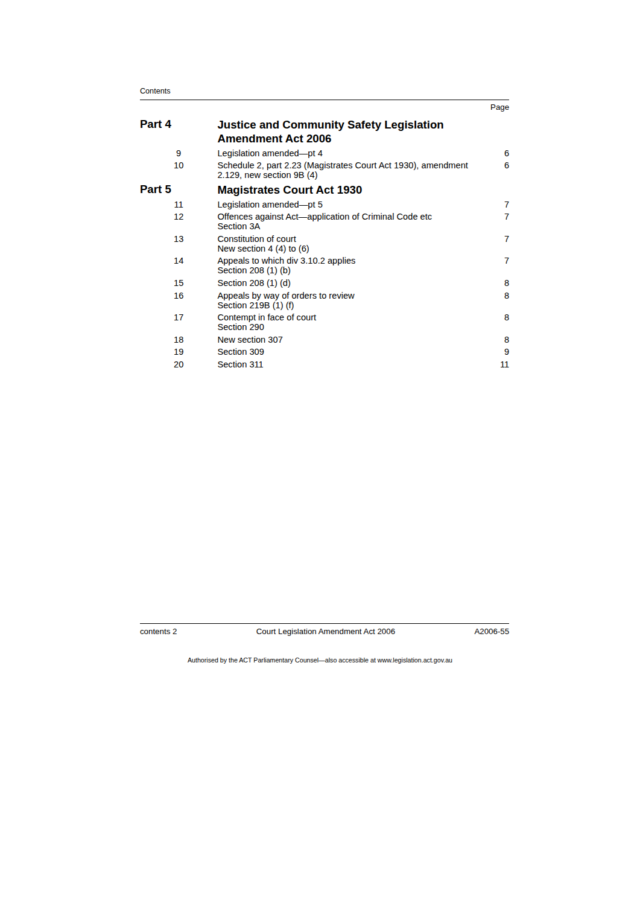Contents
Page
| Part 4 | Justice and Community Safety Legislation Amendment Act 2006 |
| 9 | Legislation amended—pt 4 | 6 |
| 10 | Schedule 2, part 2.23 (Magistrates Court Act 1930), amendment 2.129, new section 9B (4) | 6 |
| Part 5 | Magistrates Court Act 1930 |
| 11 | Legislation amended—pt 5 | 7 |
| 12 | Offences against Act—application of Criminal Code etc Section 3A | 7 |
| 13 | Constitution of court New section 4 (4) to (6) | 7 |
| 14 | Appeals to which div 3.10.2 applies Section 208 (1) (b) | 7 |
| 15 | Section 208 (1) (d) | 8 |
| 16 | Appeals by way of orders to review Section 219B (1) (f) | 8 |
| 17 | Contempt in face of court Section 290 | 8 |
| 18 | New section 307 | 8 |
| 19 | Section 309 | 9 |
| 20 | Section 311 | 11 |
contents 2
Court Legislation Amendment Act 2006
A2006-55
Authorised by the ACT Parliamentary Counsel—also accessible at www.legislation.act.gov.au